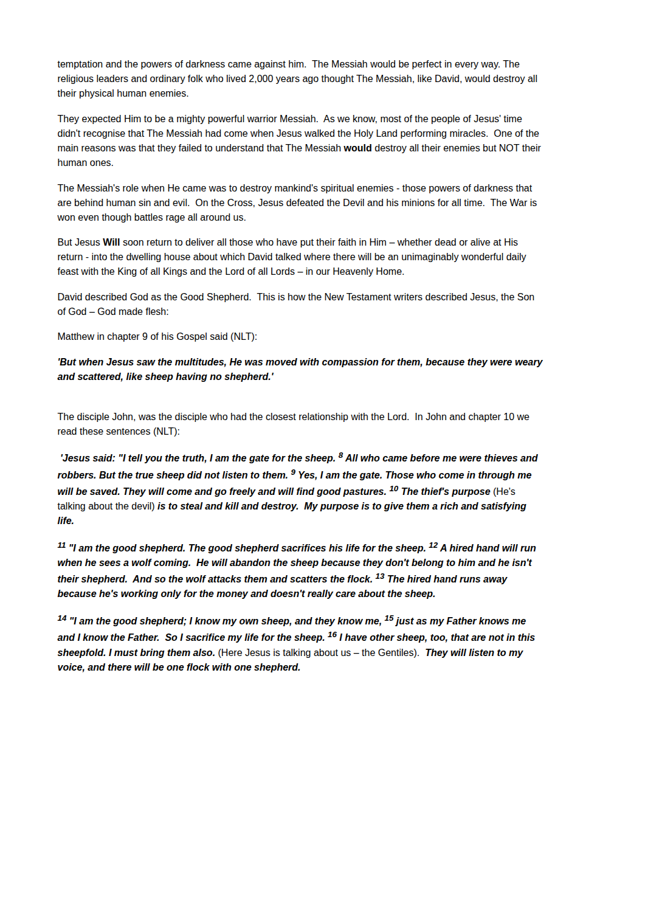temptation and the powers of darkness came against him. The Messiah would be perfect in every way. The religious leaders and ordinary folk who lived 2,000 years ago thought The Messiah, like David, would destroy all their physical human enemies.
They expected Him to be a mighty powerful warrior Messiah. As we know, most of the people of Jesus' time didn't recognise that The Messiah had come when Jesus walked the Holy Land performing miracles. One of the main reasons was that they failed to understand that The Messiah would destroy all their enemies but NOT their human ones.
The Messiah's role when He came was to destroy mankind's spiritual enemies - those powers of darkness that are behind human sin and evil. On the Cross, Jesus defeated the Devil and his minions for all time. The War is won even though battles rage all around us.
But Jesus Will soon return to deliver all those who have put their faith in Him – whether dead or alive at His return - into the dwelling house about which David talked where there will be an unimaginably wonderful daily feast with the King of all Kings and the Lord of all Lords – in our Heavenly Home.
David described God as the Good Shepherd. This is how the New Testament writers described Jesus, the Son of God – God made flesh:
Matthew in chapter 9 of his Gospel said (NLT):
'But when Jesus saw the multitudes, He was moved with compassion for them, because they were weary and scattered, like sheep having no shepherd.'
The disciple John, was the disciple who had the closest relationship with the Lord. In John and chapter 10 we read these sentences (NLT):
'Jesus said: "I tell you the truth, I am the gate for the sheep. 8 All who came before me were thieves and robbers. But the true sheep did not listen to them. 9 Yes, I am the gate. Those who come in through me will be saved. They will come and go freely and will find good pastures. 10 The thief's purpose (He's talking about the devil) is to steal and kill and destroy. My purpose is to give them a rich and satisfying life.
11 "I am the good shepherd. The good shepherd sacrifices his life for the sheep. 12 A hired hand will run when he sees a wolf coming. He will abandon the sheep because they don't belong to him and he isn't their shepherd. And so the wolf attacks them and scatters the flock. 13 The hired hand runs away because he's working only for the money and doesn't really care about the sheep.
14 "I am the good shepherd; I know my own sheep, and they know me, 15 just as my Father knows me and I know the Father. So I sacrifice my life for the sheep. 16 I have other sheep, too, that are not in this sheepfold. I must bring them also. (Here Jesus is talking about us – the Gentiles). They will listen to my voice, and there will be one flock with one shepherd.